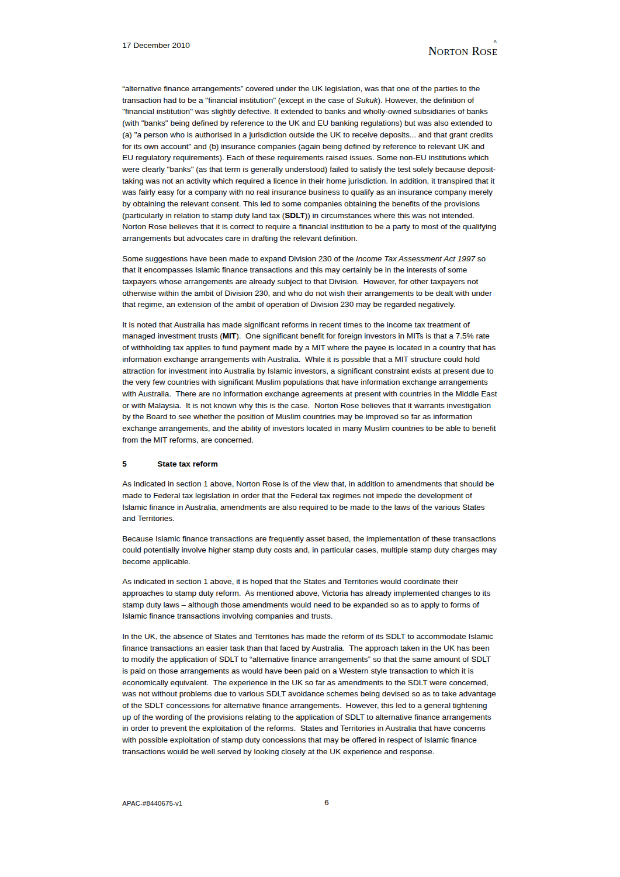17 December 2010
^ NORTON ROSE
“alternative finance arrangements” covered under the UK legislation, was that one of the parties to the transaction had to be a "financial institution" (except in the case of Sukuk). However, the definition of "financial institution" was slightly defective. It extended to banks and wholly-owned subsidiaries of banks (with "banks" being defined by reference to the UK and EU banking regulations) but was also extended to (a) "a person who is authorised in a jurisdiction outside the UK to receive deposits... and that grant credits for its own account" and (b) insurance companies (again being defined by reference to relevant UK and EU regulatory requirements). Each of these requirements raised issues. Some non-EU institutions which were clearly "banks" (as that term is generally understood) failed to satisfy the test solely because deposit-taking was not an activity which required a licence in their home jurisdiction. In addition, it transpired that it was fairly easy for a company with no real insurance business to qualify as an insurance company merely by obtaining the relevant consent. This led to some companies obtaining the benefits of the provisions (particularly in relation to stamp duty land tax (SDLT)) in circumstances where this was not intended. Norton Rose believes that it is correct to require a financial institution to be a party to most of the qualifying arrangements but advocates care in drafting the relevant definition.
Some suggestions have been made to expand Division 230 of the Income Tax Assessment Act 1997 so that it encompasses Islamic finance transactions and this may certainly be in the interests of some taxpayers whose arrangements are already subject to that Division. However, for other taxpayers not otherwise within the ambit of Division 230, and who do not wish their arrangements to be dealt with under that regime, an extension of the ambit of operation of Division 230 may be regarded negatively.
It is noted that Australia has made significant reforms in recent times to the income tax treatment of managed investment trusts (MIT). One significant benefit for foreign investors in MITs is that a 7.5% rate of withholding tax applies to fund payment made by a MIT where the payee is located in a country that has information exchange arrangements with Australia. While it is possible that a MIT structure could hold attraction for investment into Australia by Islamic investors, a significant constraint exists at present due to the very few countries with significant Muslim populations that have information exchange arrangements with Australia. There are no information exchange agreements at present with countries in the Middle East or with Malaysia. It is not known why this is the case. Norton Rose believes that it warrants investigation by the Board to see whether the position of Muslim countries may be improved so far as information exchange arrangements, and the ability of investors located in many Muslim countries to be able to benefit from the MIT reforms, are concerned.
5 State tax reform
As indicated in section 1 above, Norton Rose is of the view that, in addition to amendments that should be made to Federal tax legislation in order that the Federal tax regimes not impede the development of Islamic finance in Australia, amendments are also required to be made to the laws of the various States and Territories.
Because Islamic finance transactions are frequently asset based, the implementation of these transactions could potentially involve higher stamp duty costs and, in particular cases, multiple stamp duty charges may become applicable.
As indicated in section 1 above, it is hoped that the States and Territories would coordinate their approaches to stamp duty reform. As mentioned above, Victoria has already implemented changes to its stamp duty laws – although those amendments would need to be expanded so as to apply to forms of Islamic finance transactions involving companies and trusts.
In the UK, the absence of States and Territories has made the reform of its SDLT to accommodate Islamic finance transactions an easier task than that faced by Australia. The approach taken in the UK has been to modify the application of SDLT to “alternative finance arrangements” so that the same amount of SDLT is paid on those arrangements as would have been paid on a Western style transaction to which it is economically equivalent. The experience in the UK so far as amendments to the SDLT were concerned, was not without problems due to various SDLT avoidance schemes being devised so as to take advantage of the SDLT concessions for alternative finance arrangements. However, this led to a general tightening up of the wording of the provisions relating to the application of SDLT to alternative finance arrangements in order to prevent the exploitation of the reforms. States and Territories in Australia that have concerns with possible exploitation of stamp duty concessions that may be offered in respect of Islamic finance transactions would be well served by looking closely at the UK experience and response.
APAC-#8440675-v1
6